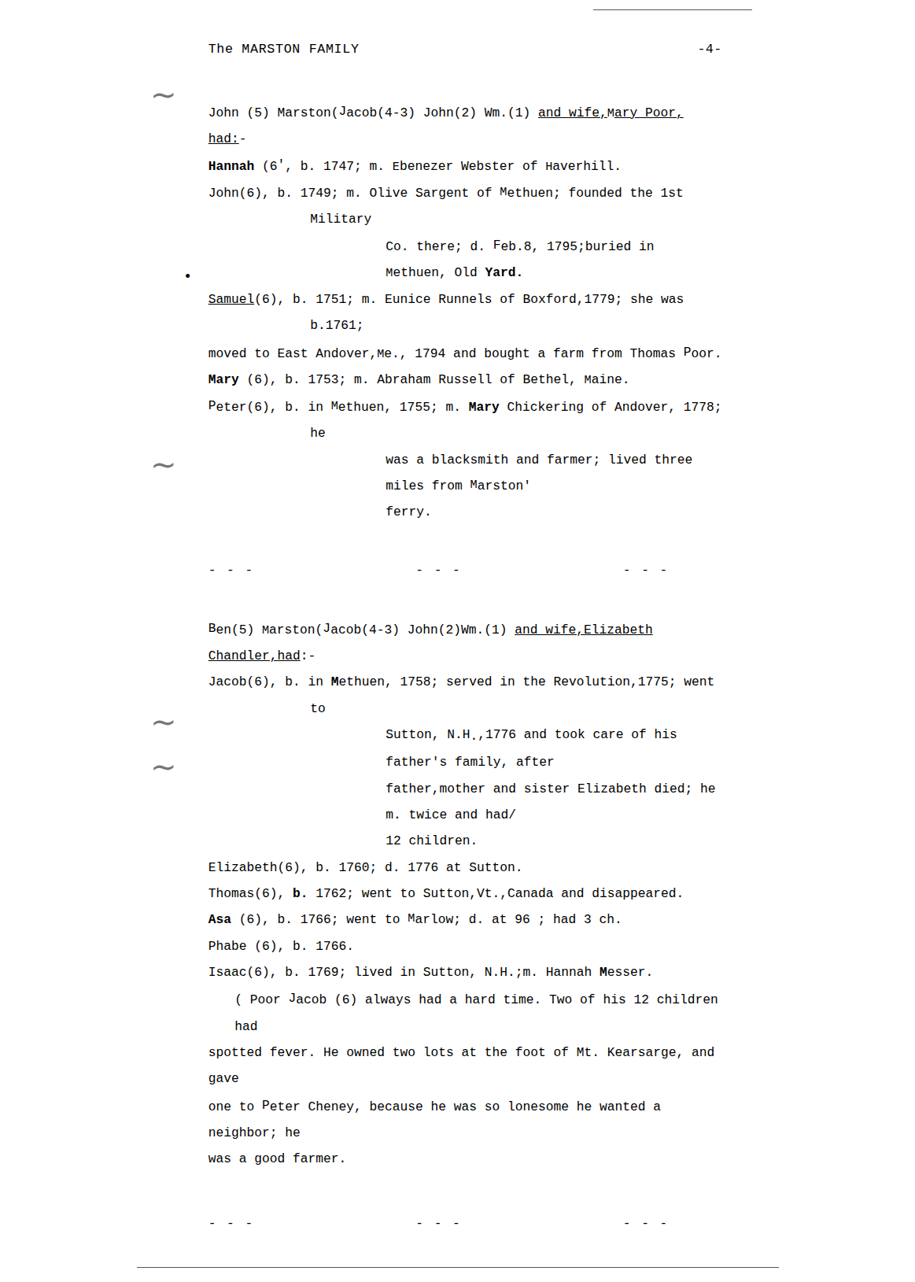The MARSTON FAMILY
-4-
∼
∼
∼
∼
•
John (5) Marston(Jacob(4-3) John(2) Wm.(1) and wife, Mary Poor, had:-
Hannah (6', b. 1747; m. Ebenezer Webster of Haverhill.
John(6), b. 1749; m. Olive Sargent of Methuen; founded the 1st Military
Co. there; d. Feb.8, 1795;buried in Methuen, Old Yard.
Samuel(6), b. 1751; m. Eunice Runnels of Boxford,1779; she was b.1761;
moved to East Andover,Me., 1794 and bought a farm from Thomas Poor.
Mary (6), b. 1753; m. Abraham Russell of Bethel, Maine.
Peter(6), b. in Methuen, 1755; m. Mary Chickering of Andover, 1778; he
was a blacksmith and farmer; lived three miles from Marston'
ferry.
- - -- - -- - -
Ben(5) Marston(Jacob(4-3) John(2)Wm.(1) and wife,Elizabeth Chandler,had:-
Jacob(6), b. in Methuen, 1758; served in the Revolution,1775; went to
Sutton, N.H.,1776 and took care of his father's family, after
father,mother and sister Elizabeth died; he m. twice and had/
12 children.
Elizabeth(6), b. 1760; d. 1776 at Sutton.
Thomas(6), b. 1762; went to Sutton,Vt.,Canada and disappeared.
Asa (6), b. 1766; went to Marlow; d. at 96 ; had 3 ch.
Phabe (6), b. 1766.
Isaac(6), b. 1769; lived in Sutton, N.H.;m. Hannah Messer.
( Poor Jacob (6) always had a hard time. Two of his 12 children had
spotted fever. He owned two lots at the foot of Mt. Kearsarge, and gave
one to Peter Cheney, because he was so lonesome he wanted a neighbor; he
was a good farmer.
- - -- - -- - -